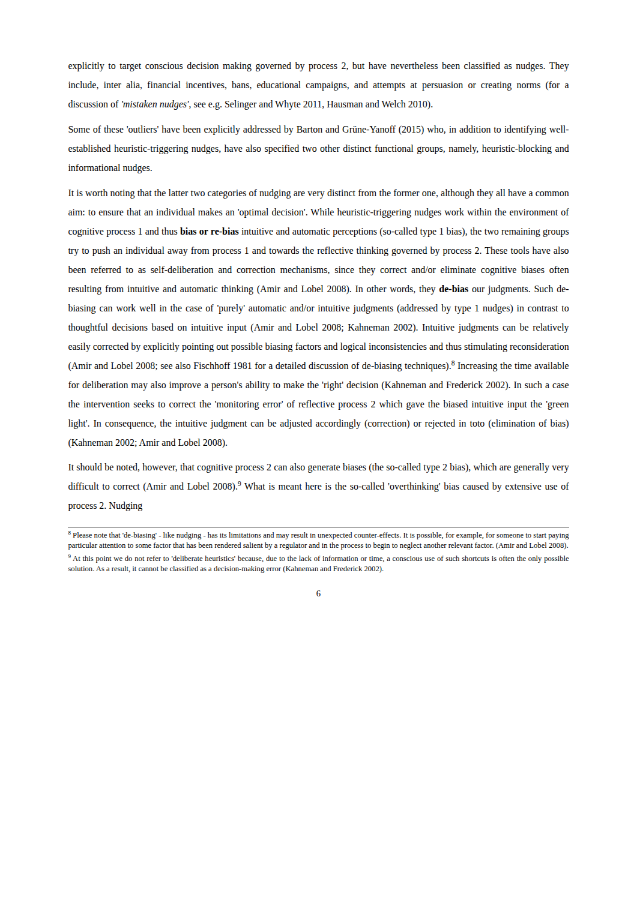explicitly to target conscious decision making governed by process 2, but have nevertheless been classified as nudges. They include, inter alia, financial incentives, bans, educational campaigns, and attempts at persuasion or creating norms (for a discussion of 'mistaken nudges', see e.g. Selinger and Whyte 2011, Hausman and Welch 2010).
Some of these 'outliers' have been explicitly addressed by Barton and Grüne-Yanoff (2015) who, in addition to identifying well-established heuristic-triggering nudges, have also specified two other distinct functional groups, namely, heuristic-blocking and informational nudges.
It is worth noting that the latter two categories of nudging are very distinct from the former one, although they all have a common aim: to ensure that an individual makes an 'optimal decision'. While heuristic-triggering nudges work within the environment of cognitive process 1 and thus bias or re-bias intuitive and automatic perceptions (so-called type 1 bias), the two remaining groups try to push an individual away from process 1 and towards the reflective thinking governed by process 2. These tools have also been referred to as self-deliberation and correction mechanisms, since they correct and/or eliminate cognitive biases often resulting from intuitive and automatic thinking (Amir and Lobel 2008). In other words, they de-bias our judgments. Such de-biasing can work well in the case of 'purely' automatic and/or intuitive judgments (addressed by type 1 nudges) in contrast to thoughtful decisions based on intuitive input (Amir and Lobel 2008; Kahneman 2002). Intuitive judgments can be relatively easily corrected by explicitly pointing out possible biasing factors and logical inconsistencies and thus stimulating reconsideration (Amir and Lobel 2008; see also Fischhoff 1981 for a detailed discussion of de-biasing techniques).8 Increasing the time available for deliberation may also improve a person's ability to make the 'right' decision (Kahneman and Frederick 2002). In such a case the intervention seeks to correct the 'monitoring error' of reflective process 2 which gave the biased intuitive input the 'green light'. In consequence, the intuitive judgment can be adjusted accordingly (correction) or rejected in toto (elimination of bias) (Kahneman 2002; Amir and Lobel 2008).
It should be noted, however, that cognitive process 2 can also generate biases (the so-called type 2 bias), which are generally very difficult to correct (Amir and Lobel 2008).9 What is meant here is the so-called 'overthinking' bias caused by extensive use of process 2. Nudging
8 Please note that 'de-biasing' - like nudging - has its limitations and may result in unexpected counter-effects. It is possible, for example, for someone to start paying particular attention to some factor that has been rendered salient by a regulator and in the process to begin to neglect another relevant factor. (Amir and Lobel 2008).
9 At this point we do not refer to 'deliberate heuristics' because, due to the lack of information or time, a conscious use of such shortcuts is often the only possible solution. As a result, it cannot be classified as a decision-making error (Kahneman and Frederick 2002).
6